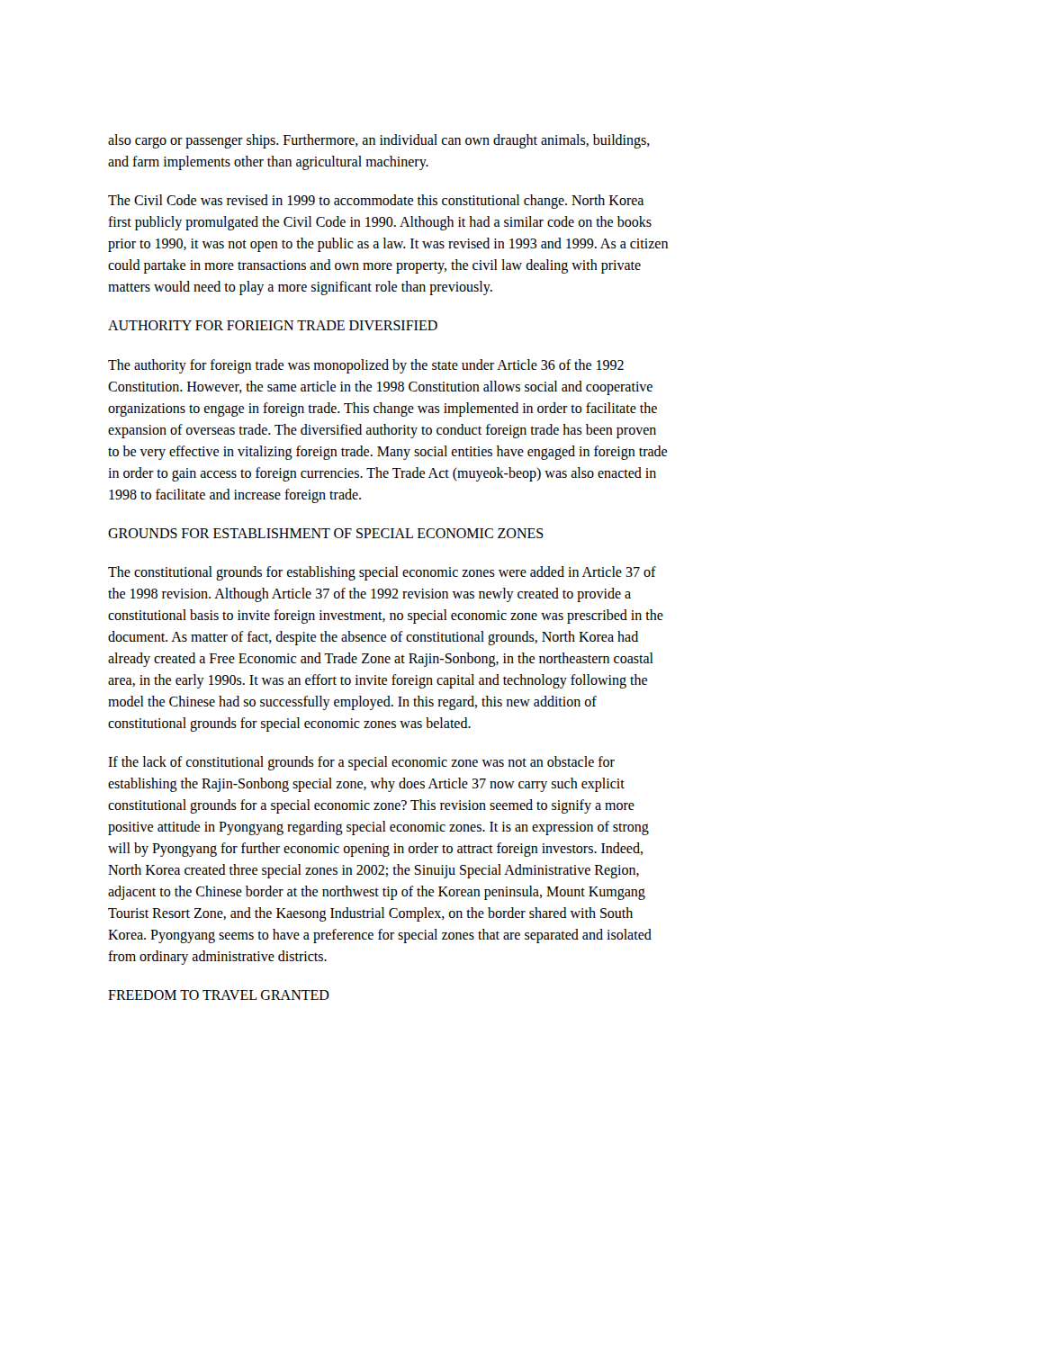also cargo or passenger ships. Furthermore, an individual can own draught animals, buildings, and farm implements other than agricultural machinery.
The Civil Code was revised in 1999 to accommodate this constitutional change. North Korea first publicly promulgated the Civil Code in 1990. Although it had a similar code on the books prior to 1990, it was not open to the public as a law. It was revised in 1993 and 1999. As a citizen could partake in more transactions and own more property, the civil law dealing with private matters would need to play a more significant role than previously.
Authority for Forieign Trade Diversified
The authority for foreign trade was monopolized by the state under Article 36 of the 1992 Constitution. However, the same article in the 1998 Constitution allows social and cooperative organizations to engage in foreign trade. This change was implemented in order to facilitate the expansion of overseas trade. The diversified authority to conduct foreign trade has been proven to be very effective in vitalizing foreign trade. Many social entities have engaged in foreign trade in order to gain access to foreign currencies. The Trade Act (muyeok-beop) was also enacted in 1998 to facilitate and increase foreign trade.
Grounds for Establishment of Special Economic Zones
The constitutional grounds for establishing special economic zones were added in Article 37 of the 1998 revision. Although Article 37 of the 1992 revision was newly created to provide a constitutional basis to invite foreign investment, no special economic zone was prescribed in the document. As matter of fact, despite the absence of constitutional grounds, North Korea had already created a Free Economic and Trade Zone at Rajin-Sonbong, in the northeastern coastal area, in the early 1990s. It was an effort to invite foreign capital and technology following the model the Chinese had so successfully employed. In this regard, this new addition of constitutional grounds for special economic zones was belated.
If the lack of constitutional grounds for a special economic zone was not an obstacle for establishing the Rajin-Sonbong special zone, why does Article 37 now carry such explicit constitutional grounds for a special economic zone? This revision seemed to signify a more positive attitude in Pyongyang regarding special economic zones. It is an expression of strong will by Pyongyang for further economic opening in order to attract foreign investors. Indeed, North Korea created three special zones in 2002; the Sinuiju Special Administrative Region, adjacent to the Chinese border at the northwest tip of the Korean peninsula, Mount Kumgang Tourist Resort Zone, and the Kaesong Industrial Complex, on the border shared with South Korea. Pyongyang seems to have a preference for special zones that are separated and isolated from ordinary administrative districts.
Freedom to Travel Granted